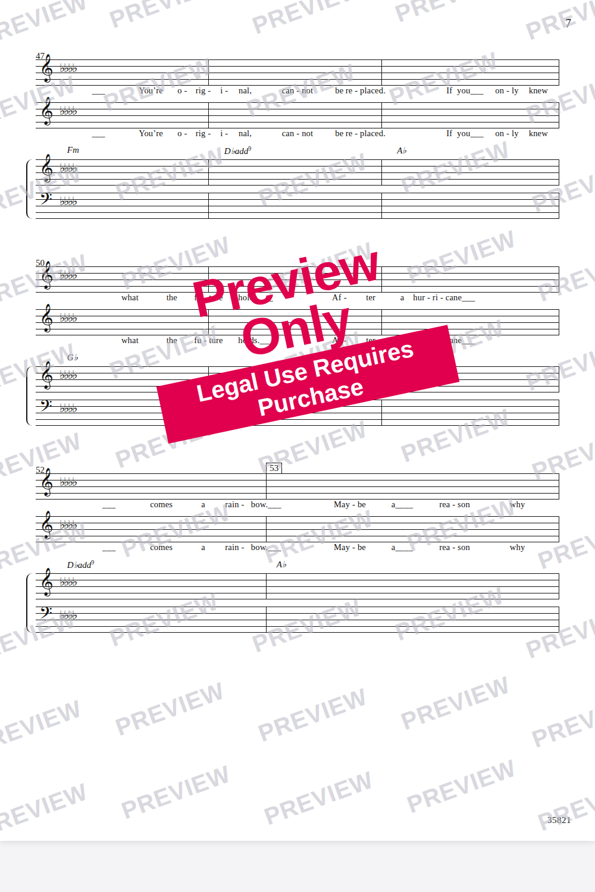7
SYSTEM 1 : measures 47 – 49
47
𝄞 ♭♭♭♭
___ You’re o - rig - i - nal, can - not be re - placed. If you___ on - ly knew
𝄞 ♭♭♭♭
___ You’re o - rig - i - nal, can - not be re - placed. If you___ on - ly knew
Fm D♭add9 A♭
𝄞 ♭♭♭♭
𝄢 ♭♭♭♭
SYSTEM 2 : measures 50 – 52
50
𝄞 ♭♭♭♭
what the fu - ture holds.___ Af - ter a hur - ri - cane___
𝄞 ♭♭♭♭
what the fu - ture holds.___ Af - ter a hur - ri - cane___
G♭ Fm
𝄞 ♭♭♭♭
𝄢 ♭♭♭♭
SYSTEM 3 : measures 52 – 53 (rehearsal 53 boxed)
52
53
𝄞 ♭♭♭♭
___ comes a rain - bow.___ May - be a____ rea - son why
𝄞 ♭♭♭♭
___ comes a rain - bow.___ May - be a____ rea - son why
D♭add9 A♭
𝄞 ♭♭♭♭
𝄢 ♭♭♭♭
35821
Watermarks
PREVIEW PREVIEW PREVIEW PREVIEW PREVIEW PREVIEW PREVIEW PREVIEW PREVIEW PREVIEW PREVIEW PREVIEW PREVIEW PREVIEW PREVIEW PREVIEW PREVIEW PREVIEW PREVIEW PREVIEW PREVIEW PREVIEW PREVIEW PREVIEW PREVIEW PREVIEW PREVIEW PREVIEW PREVIEW PREVIEW PREVIEW PREVIEW PREVIEW PREVIEW PREVIEW PREVIEW PREVIEW PREVIEW PREVIEW PREVIEW PREVIEW PREVIEW PREVIEW PREVIEW PREVIEW PREVIEW PREVIEW PREVIEW PREVIEW PREVIEW
Red stamp
Preview Only
Legal Use Requires Purchase
Choral score excerpt, page 7, plate 35821. Key signature of four flats (A-flat major / F minor). Two vocal staves above a piano grand staff. Measures 47 through 53. Lyrics: “You’re original, cannot be replaced. If you only knew what the future holds. After a hurricane comes a rainbow. Maybe a reason why”. Chord symbols: F minor, D-flat add 9, A-flat, G-flat, F minor, D-flat add 9, A-flat. Rehearsal mark 53 appears boxed in the final system. The page is overlaid with repeated “PREVIEW” watermarks and a red notice reading “Preview Only — Legal Use Requires Purchase”.